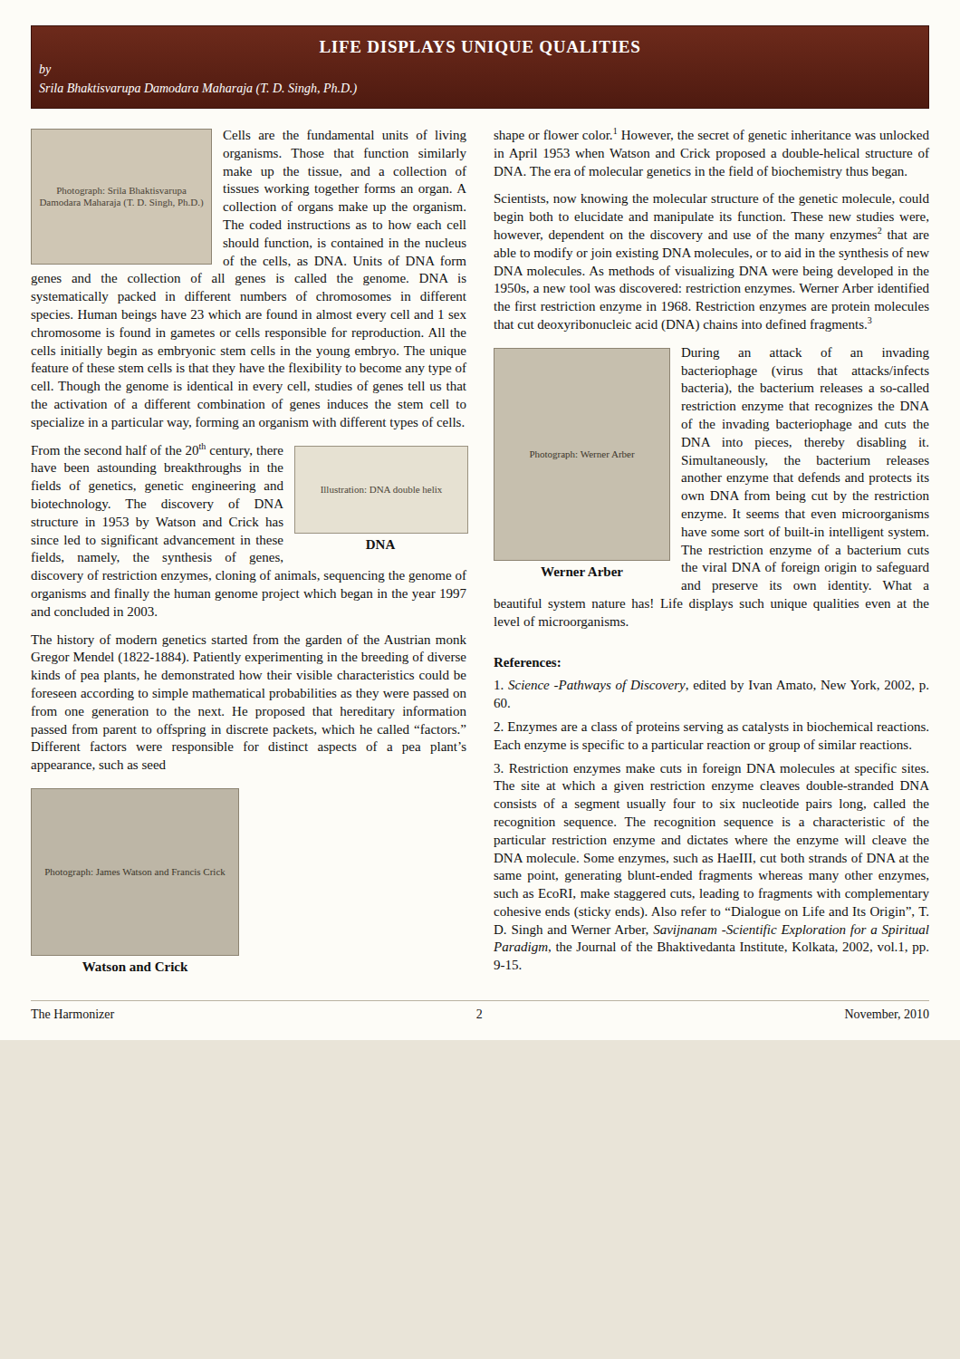LIFE DISPLAYS UNIQUE QUALITIES
by
Srila Bhaktisvarupa Damodara Maharaja (T. D. Singh, Ph.D.)
Photograph: Srila Bhaktisvarupa Damodara Maharaja (T. D. Singh, Ph.D.)
Cells are the fundamental units of living organisms. Those that function similarly make up the tissue, and a collection of tissues working together forms an organ. A collection of organs make up the organism. The coded instructions as to how each cell should function, is contained in the nucleus of the cells, as DNA. Units of DNA form genes and the collection of all genes is called the genome. DNA is systematically packed in different numbers of chromosomes in different species. Human beings have 23 which are found in almost every cell and 1 sex chromosome is found in gametes or cells responsible for reproduction. All the cells initially begin as embryonic stem cells in the young embryo. The unique feature of these stem cells is that they have the flexibility to become any type of cell. Though the genome is identical in every cell, studies of genes tell us that the activation of a different combination of genes induces the stem cell to specialize in a particular way, forming an organism with different types of cells.
Illustration: DNA double helix
DNA
From the second half of the 20th century, there have been astounding breakthroughs in the fields of genetics, genetic engineering and biotechnology. The discovery of DNA structure in 1953 by Watson and Crick has since led to significant advancement in these fields, namely, the synthesis of genes, discovery of restriction enzymes, cloning of animals, sequencing the genome of organisms and finally the human genome project which began in the year 1997 and concluded in 2003.
The history of modern genetics started from the garden of the Austrian monk Gregor Mendel (1822-1884). Patiently experimenting in the breeding of diverse kinds of pea plants, he demonstrated how their visible characteristics could be foreseen according to simple mathematical probabilities as they were passed on from one generation to the next. He proposed that hereditary information passed from parent to offspring in discrete packets, which he called “factors.” Different factors were responsible for distinct aspects of a pea plant’s appearance, such as seed
Photograph: James Watson and Francis Crick
Watson and Crick
shape or flower color.1 However, the secret of genetic inheritance was unlocked in April 1953 when Watson and Crick proposed a double-helical structure of DNA. The era of molecular genetics in the field of biochemistry thus began.
Scientists, now knowing the molecular structure of the genetic molecule, could begin both to elucidate and manipulate its function. These new studies were, however, dependent on the discovery and use of the many enzymes2 that are able to modify or join existing DNA molecules, or to aid in the synthesis of new DNA molecules. As methods of visualizing DNA were being developed in the 1950s, a new tool was discovered: restriction enzymes. Werner Arber identified the first restriction enzyme in 1968. Restriction enzymes are protein molecules that cut deoxyribonucleic acid (DNA) chains into defined fragments.3
Photograph: Werner Arber
Werner Arber
During an attack of an invading bacteriophage (virus that attacks/infects bacteria), the bacterium releases a so-called restriction enzyme that recognizes the DNA of the invading bacteriophage and cuts the DNA into pieces, thereby disabling it. Simultaneously, the bacterium releases another enzyme that defends and protects its own DNA from being cut by the restriction enzyme. It seems that even microorganisms have some sort of built-in intelligent system. The restriction enzyme of a bacterium cuts the viral DNA of foreign origin to safeguard and preserve its own identity. What a beautiful system nature has! Life displays such unique qualities even at the level of microorganisms.
References:
1. Science -Pathways of Discovery, edited by Ivan Amato, New York, 2002, p. 60.
2. Enzymes are a class of proteins serving as catalysts in biochemical reactions. Each enzyme is specific to a particular reaction or group of similar reactions.
3. Restriction enzymes make cuts in foreign DNA molecules at specific sites. The site at which a given restriction enzyme cleaves double-stranded DNA consists of a segment usually four to six nucleotide pairs long, called the recognition sequence. The recognition sequence is a characteristic of the particular restriction enzyme and dictates where the enzyme will cleave the DNA molecule. Some enzymes, such as HaeIII, cut both strands of DNA at the same point, generating blunt-ended fragments whereas many other enzymes, such as EcoRI, make staggered cuts, leading to fragments with complementary cohesive ends (sticky ends). Also refer to “Dialogue on Life and Its Origin”, T. D. Singh and Werner Arber, Savijnanam -Scientific Exploration for a Spiritual Paradigm, the Journal of the Bhaktivedanta Institute, Kolkata, 2002, vol.1, pp. 9-15.
The Harmonizer 2 November, 2010